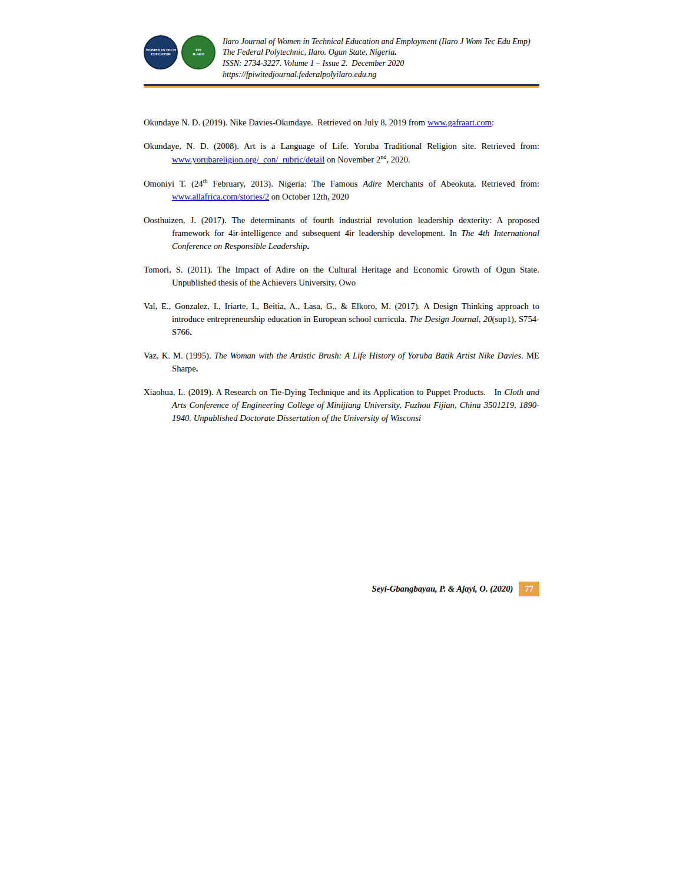WOMEN IN TECH
EDUCATOR
FPI
ILARO
Ilaro Journal of Women in Technical Education and Employment (Ilaro J Wom Tec Edu Emp)
The Federal Polytechnic, Ilaro. Ogun State, Nigeria.
ISSN: 2734-3227. Volume 1 – Issue 2. December 2020
https://fpiwitedjournal.federalpolyilaro.edu.ng
Okundaye N. D. (2019). Nike Davies-Okundaye. Retrieved on July 8, 2019 from www.gafraart.com:
Okundaye, N. D. (2008). Art is a Language of Life. Yoruba Traditional Religion site. Retrieved from: www.yorubareligion.org/_con/_rubric/detail on November 2nd, 2020.
Omoniyi T. (24th February, 2013). Nigeria: The Famous Adire Merchants of Abeokuta. Retrieved from: www.allafrica.com/stories/2 on October 12th, 2020
Oosthuizen, J. (2017). The determinants of fourth industrial revolution leadership dexterity: A proposed framework for 4ir-intelligence and subsequent 4ir leadership development. In The 4th International Conference on Responsible Leadership.
Tomori, S. (2011). The Impact of Adire on the Cultural Heritage and Economic Growth of Ogun State. Unpublished thesis of the Achievers University, Owo
Val, E., Gonzalez, I., Iriarte, I., Beitia, A., Lasa, G., & Elkoro, M. (2017). A Design Thinking approach to introduce entrepreneurship education in European school curricula. The Design Journal, 20(sup1), S754-S766.
Vaz, K. M. (1995). The Woman with the Artistic Brush: A Life History of Yoruba Batik Artist Nike Davies. ME Sharpe.
Xiaohua, L. (2019). A Research on Tie-Dying Technique and its Application to Puppet Products. In Cloth and Arts Conference of Engineering College of Minijiang University, Fuzhou Fijian, China 3501219, 1890-1940. Unpublished Doctorate Dissertation of the University of Wisconsi
Seyi-Gbangbayau, P. & Ajayi, O. (2020)
77